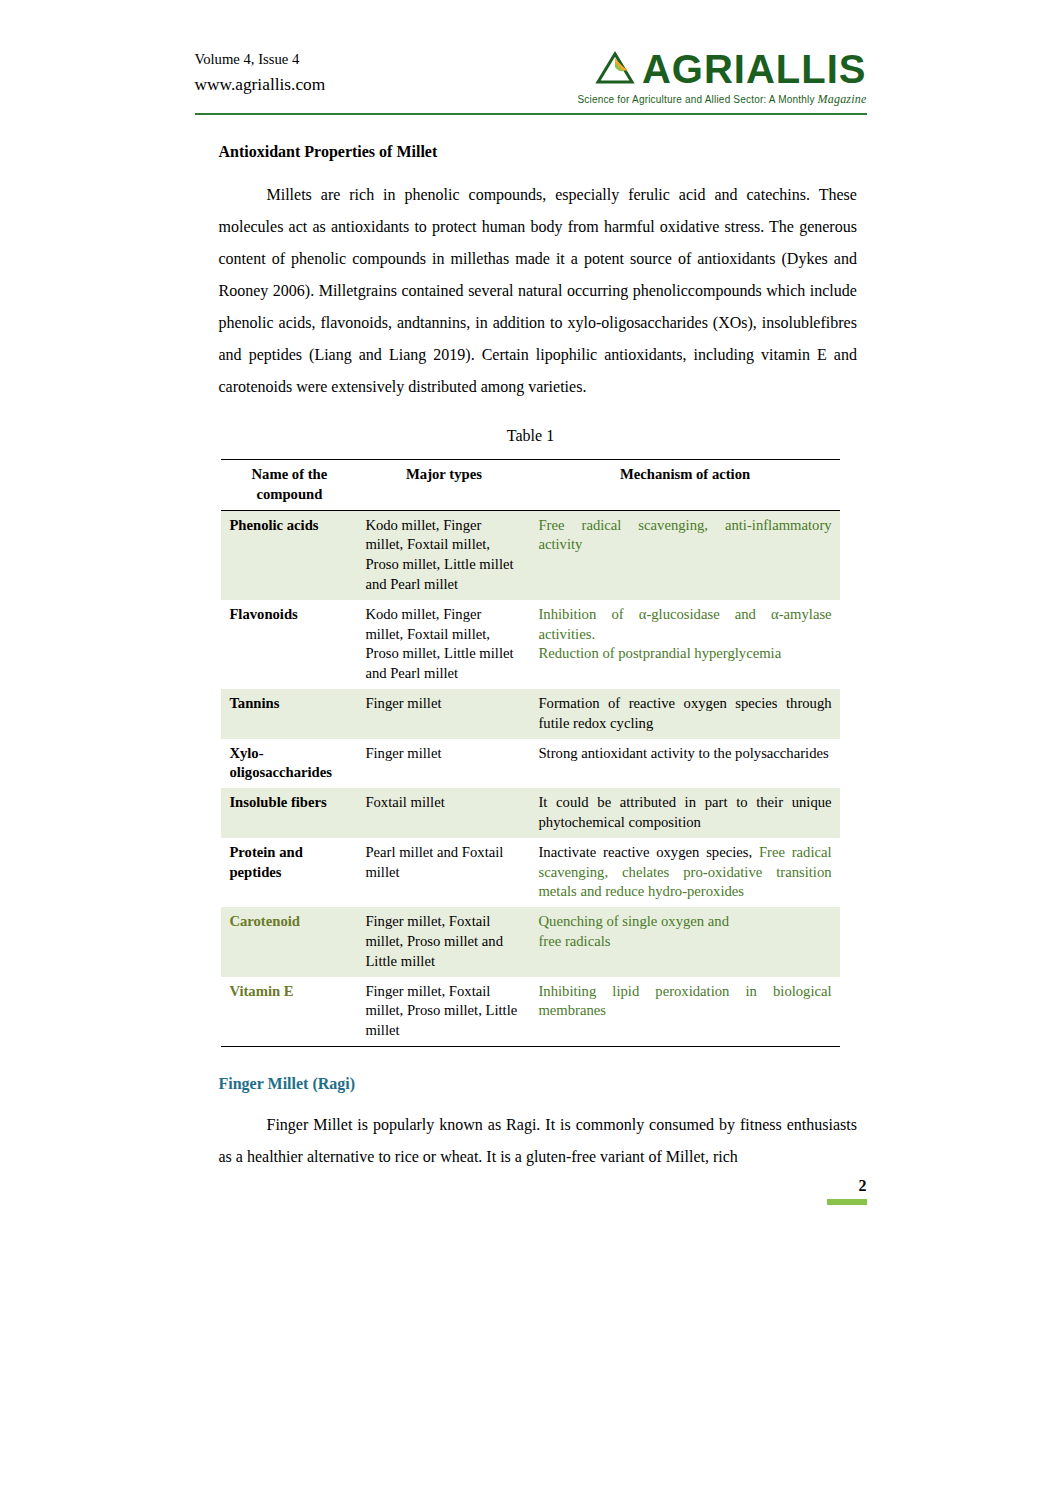Volume 4, Issue 4
www.agriallis.com
AGRI ALLIS
Science for Agriculture and Allied Sector: A Monthly Magazine
Antioxidant Properties of Millet
Millets are rich in phenolic compounds, especially ferulic acid and catechins. These molecules act as antioxidants to protect human body from harmful oxidative stress. The generous content of phenolic compounds in millethas made it a potent source of antioxidants (Dykes and Rooney 2006). Milletgrains contained several natural occurring phenoliccompounds which include phenolic acids, flavonoids, andtannins, in addition to xylo-oligosaccharides (XOs), insolublefibres and peptides (Liang and Liang 2019). Certain lipophilic antioxidants, including vitamin E and carotenoids were extensively distributed among varieties.
Table 1
| Name of the compound | Major types | Mechanism of action |
| --- | --- | --- |
| Phenolic acids | Kodo millet, Finger millet, Foxtail millet, Proso millet, Little millet and Pearl millet | Free radical scavenging, anti-inflammatory activity |
| Flavonoids | Kodo millet, Finger millet, Foxtail millet, Proso millet, Little millet and Pearl millet | Inhibition of α-glucosidase and α-amylase activities. Reduction of postprandial hyperglycemia |
| Tannins | Finger millet | Formation of reactive oxygen species through futile redox cycling |
| Xylo-oligosaccharides | Finger millet | Strong antioxidant activity to the polysaccharides |
| Insoluble fibers | Foxtail millet | It could be attributed in part to their unique phytochemical composition |
| Protein and peptides | Pearl millet and Foxtail millet | Inactivate reactive oxygen species, Free radical scavenging, chelates pro-oxidative transition metals and reduce hydro-peroxides |
| Carotenoid | Finger millet, Foxtail millet, Proso millet and Little millet | Quenching of single oxygen and free radicals |
| Vitamin E | Finger millet, Foxtail millet, Proso millet, Little millet | Inhibiting lipid peroxidation in biological membranes |
Finger Millet (Ragi)
Finger Millet is popularly known as Ragi. It is commonly consumed by fitness enthusiasts as a healthier alternative to rice or wheat. It is a gluten-free variant of Millet, rich
2